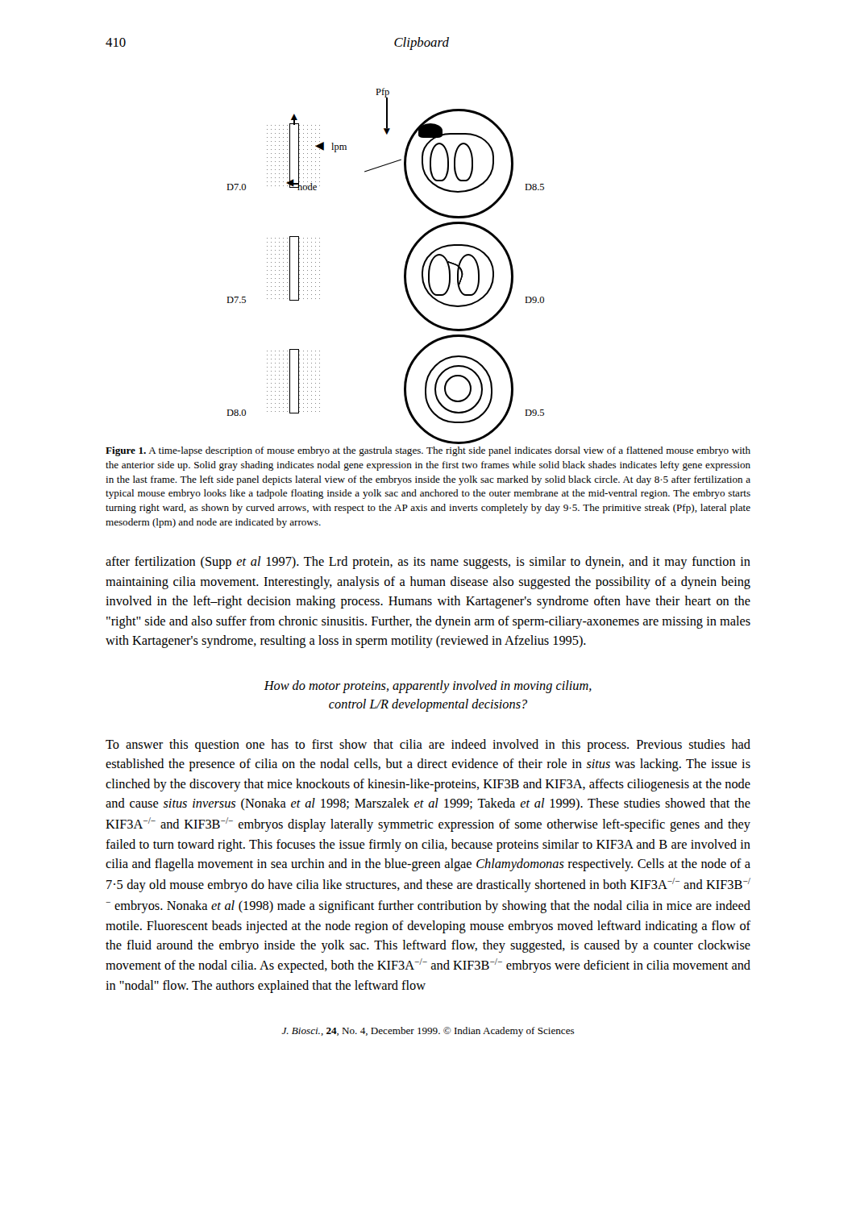410 Clipboard
Pfp
▼
D7.0
▲
lpm
◀
node
◀
D8.5
D7.5
D9.0 D8.0
D9.5
Figure 1. A time-lapse description of mouse embryo at the gastrula stages. The right side panel indicates dorsal view of a flattened mouse embryo with the anterior side up. Solid gray shading indicates nodal gene expression in the first two frames while solid black shades indicates lefty gene expression in the last frame. The left side panel depicts lateral view of the embryos inside the yolk sac marked by solid black circle. At day 8·5 after fertilization a typical mouse embryo looks like a tadpole floating inside a yolk sac and anchored to the outer membrane at the mid-ventral region. The embryo starts turning right ward, as shown by curved arrows, with respect to the AP axis and inverts completely by day 9·5. The primitive streak (Pfp), lateral plate mesoderm (lpm) and node are indicated by arrows.
after fertilization (Supp et al 1997). The Lrd protein, as its name suggests, is similar to dynein, and it may function in maintaining cilia movement. Interestingly, analysis of a human disease also suggested the possibility of a dynein being involved in the left–right decision making process. Humans with Kartagener's syndrome often have their heart on the "right" side and also suffer from chronic sinusitis. Further, the dynein arm of sperm-ciliary-axonemes are missing in males with Kartagener's syndrome, resulting a loss in sperm motility (reviewed in Afzelius 1995).
How do motor proteins, apparently involved in moving cilium,
control L/R developmental decisions?
To answer this question one has to first show that cilia are indeed involved in this process. Previous studies had established the presence of cilia on the nodal cells, but a direct evidence of their role in situs was lacking. The issue is clinched by the discovery that mice knockouts of kinesin-like-proteins, KIF3B and KIF3A, affects ciliogenesis at the node and cause situs inversus (Nonaka et al 1998; Marszalek et al 1999; Takeda et al 1999). These studies showed that the KIF3A−/− and KIF3B−/− embryos display laterally symmetric expression of some otherwise left-specific genes and they failed to turn toward right. This focuses the issue firmly on cilia, because proteins similar to KIF3A and B are involved in cilia and flagella movement in sea urchin and in the blue-green algae Chlamydomonas respectively. Cells at the node of a 7·5 day old mouse embryo do have cilia like structures, and these are drastically shortened in both KIF3A−/− and KIF3B−/− embryos. Nonaka et al (1998) made a significant further contribution by showing that the nodal cilia in mice are indeed motile. Fluorescent beads injected at the node region of developing mouse embryos moved leftward indicating a flow of the fluid around the embryo inside the yolk sac. This leftward flow, they suggested, is caused by a counter clockwise movement of the nodal cilia. As expected, both the KIF3A−/− and KIF3B−/− embryos were deficient in cilia movement and in "nodal" flow. The authors explained that the leftward flow
J. Biosci., 24, No. 4, December 1999. © Indian Academy of Sciences